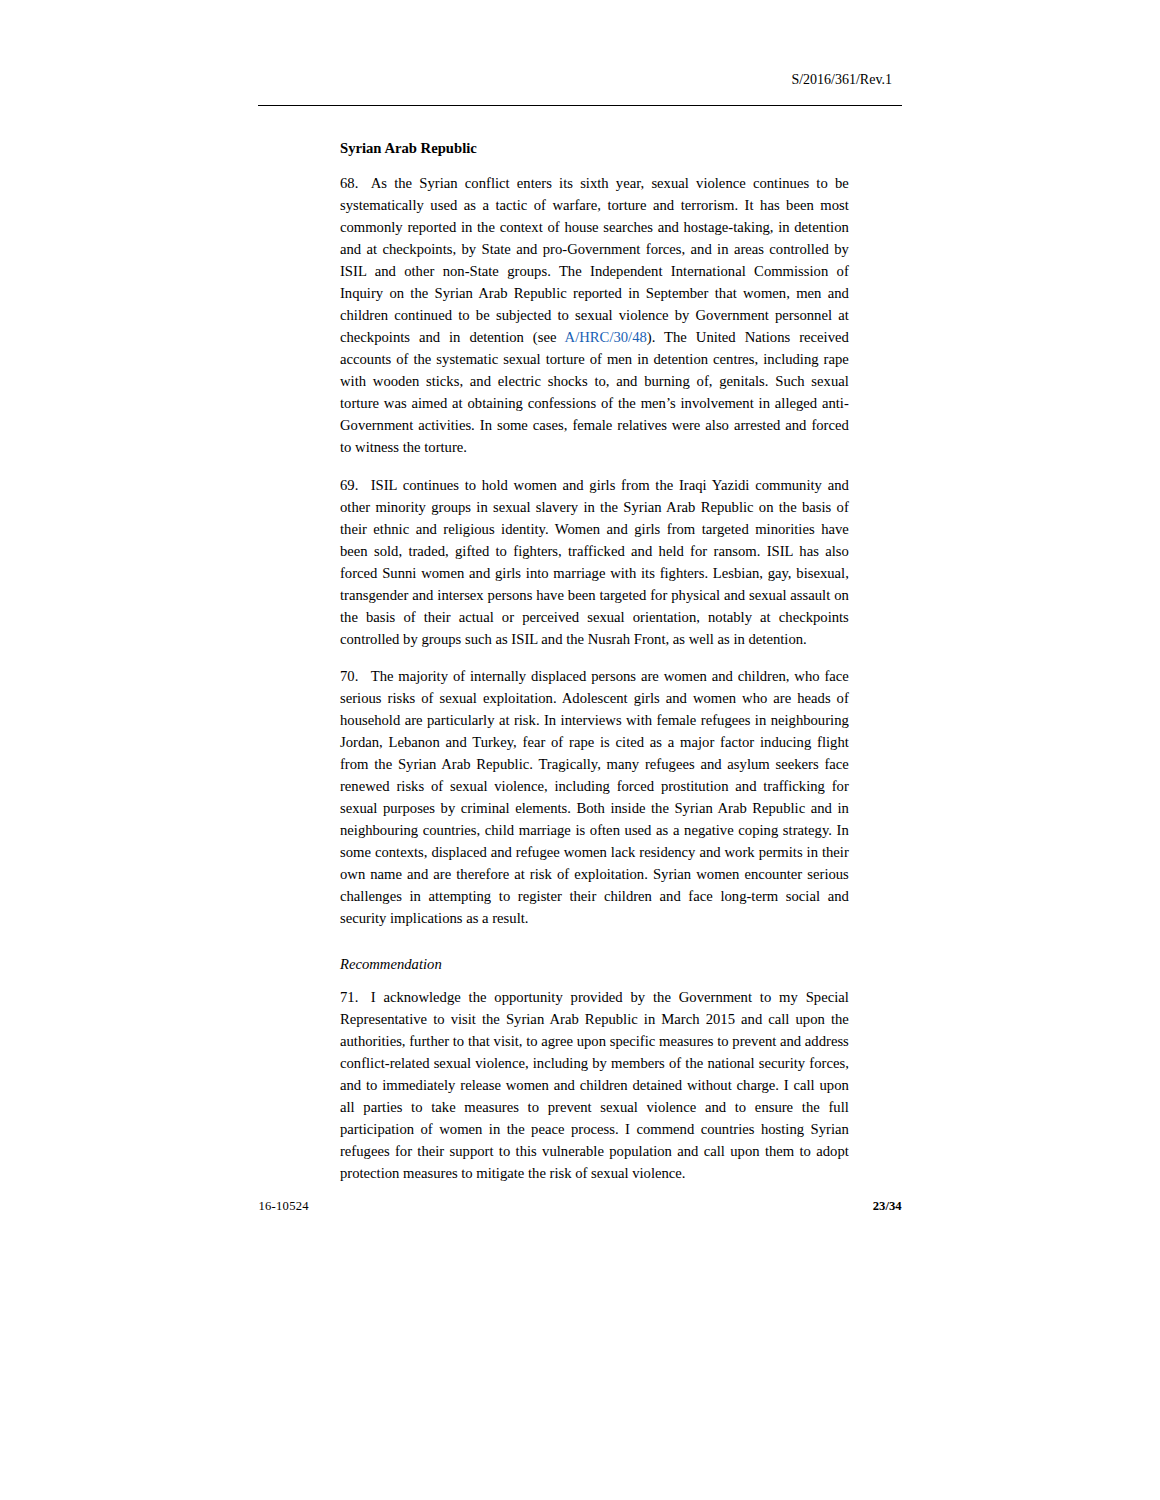S/2016/361/Rev.1
Syrian Arab Republic
68. As the Syrian conflict enters its sixth year, sexual violence continues to be systematically used as a tactic of warfare, torture and terrorism. It has been most commonly reported in the context of house searches and hostage-taking, in detention and at checkpoints, by State and pro-Government forces, and in areas controlled by ISIL and other non-State groups. The Independent International Commission of Inquiry on the Syrian Arab Republic reported in September that women, men and children continued to be subjected to sexual violence by Government personnel at checkpoints and in detention (see A/HRC/30/48). The United Nations received accounts of the systematic sexual torture of men in detention centres, including rape with wooden sticks, and electric shocks to, and burning of, genitals. Such sexual torture was aimed at obtaining confessions of the men’s involvement in alleged anti-Government activities. In some cases, female relatives were also arrested and forced to witness the torture.
69. ISIL continues to hold women and girls from the Iraqi Yazidi community and other minority groups in sexual slavery in the Syrian Arab Republic on the basis of their ethnic and religious identity. Women and girls from targeted minorities have been sold, traded, gifted to fighters, trafficked and held for ransom. ISIL has also forced Sunni women and girls into marriage with its fighters. Lesbian, gay, bisexual, transgender and intersex persons have been targeted for physical and sexual assault on the basis of their actual or perceived sexual orientation, notably at checkpoints controlled by groups such as ISIL and the Nusrah Front, as well as in detention.
70. The majority of internally displaced persons are women and children, who face serious risks of sexual exploitation. Adolescent girls and women who are heads of household are particularly at risk. In interviews with female refugees in neighbouring Jordan, Lebanon and Turkey, fear of rape is cited as a major factor inducing flight from the Syrian Arab Republic. Tragically, many refugees and asylum seekers face renewed risks of sexual violence, including forced prostitution and trafficking for sexual purposes by criminal elements. Both inside the Syrian Arab Republic and in neighbouring countries, child marriage is often used as a negative coping strategy. In some contexts, displaced and refugee women lack residency and work permits in their own name and are therefore at risk of exploitation. Syrian women encounter serious challenges in attempting to register their children and face long-term social and security implications as a result.
Recommendation
71. I acknowledge the opportunity provided by the Government to my Special Representative to visit the Syrian Arab Republic in March 2015 and call upon the authorities, further to that visit, to agree upon specific measures to prevent and address conflict-related sexual violence, including by members of the national security forces, and to immediately release women and children detained without charge. I call upon all parties to take measures to prevent sexual violence and to ensure the full participation of women in the peace process. I commend countries hosting Syrian refugees for their support to this vulnerable population and call upon them to adopt protection measures to mitigate the risk of sexual violence.
16-10524 23/34